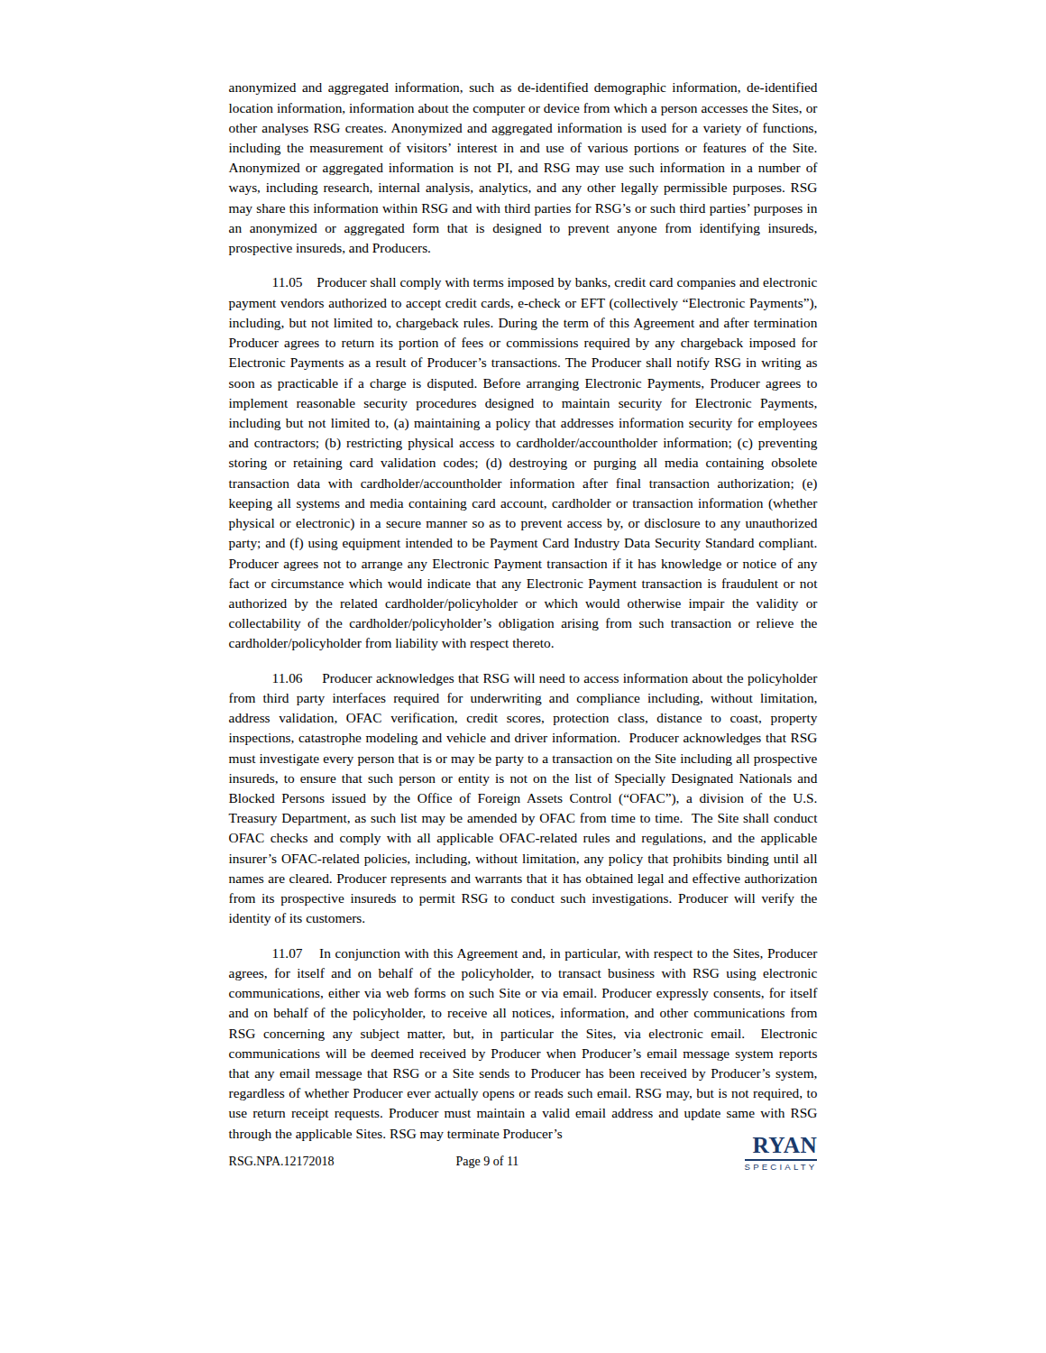anonymized and aggregated information, such as de-identified demographic information, de-identified location information, information about the computer or device from which a person accesses the Sites, or other analyses RSG creates. Anonymized and aggregated information is used for a variety of functions, including the measurement of visitors’ interest in and use of various portions or features of the Site. Anonymized or aggregated information is not PI, and RSG may use such information in a number of ways, including research, internal analysis, analytics, and any other legally permissible purposes. RSG may share this information within RSG and with third parties for RSG’s or such third parties’ purposes in an anonymized or aggregated form that is designed to prevent anyone from identifying insureds, prospective insureds, and Producers.
11.05 Producer shall comply with terms imposed by banks, credit card companies and electronic payment vendors authorized to accept credit cards, e-check or EFT (collectively “Electronic Payments”), including, but not limited to, chargeback rules. During the term of this Agreement and after termination Producer agrees to return its portion of fees or commissions required by any chargeback imposed for Electronic Payments as a result of Producer’s transactions. The Producer shall notify RSG in writing as soon as practicable if a charge is disputed. Before arranging Electronic Payments, Producer agrees to implement reasonable security procedures designed to maintain security for Electronic Payments, including but not limited to, (a) maintaining a policy that addresses information security for employees and contractors; (b) restricting physical access to cardholder/accountholder information; (c) preventing storing or retaining card validation codes; (d) destroying or purging all media containing obsolete transaction data with cardholder/accountholder information after final transaction authorization; (e) keeping all systems and media containing card account, cardholder or transaction information (whether physical or electronic) in a secure manner so as to prevent access by, or disclosure to any unauthorized party; and (f) using equipment intended to be Payment Card Industry Data Security Standard compliant. Producer agrees not to arrange any Electronic Payment transaction if it has knowledge or notice of any fact or circumstance which would indicate that any Electronic Payment transaction is fraudulent or not authorized by the related cardholder/policyholder or which would otherwise impair the validity or collectability of the cardholder/policyholder’s obligation arising from such transaction or relieve the cardholder/policyholder from liability with respect thereto.
11.06 Producer acknowledges that RSG will need to access information about the policyholder from third party interfaces required for underwriting and compliance including, without limitation, address validation, OFAC verification, credit scores, protection class, distance to coast, property inspections, catastrophe modeling and vehicle and driver information. Producer acknowledges that RSG must investigate every person that is or may be party to a transaction on the Site including all prospective insureds, to ensure that such person or entity is not on the list of Specially Designated Nationals and Blocked Persons issued by the Office of Foreign Assets Control (“OFAC”), a division of the U.S. Treasury Department, as such list may be amended by OFAC from time to time. The Site shall conduct OFAC checks and comply with all applicable OFAC-related rules and regulations, and the applicable insurer’s OFAC-related policies, including, without limitation, any policy that prohibits binding until all names are cleared. Producer represents and warrants that it has obtained legal and effective authorization from its prospective insureds to permit RSG to conduct such investigations. Producer will verify the identity of its customers.
11.07 In conjunction with this Agreement and, in particular, with respect to the Sites, Producer agrees, for itself and on behalf of the policyholder, to transact business with RSG using electronic communications, either via web forms on such Site or via email. Producer expressly consents, for itself and on behalf of the policyholder, to receive all notices, information, and other communications from RSG concerning any subject matter, but, in particular the Sites, via electronic email. Electronic communications will be deemed received by Producer when Producer’s email message system reports that any email message that RSG or a Site sends to Producer has been received by Producer’s system, regardless of whether Producer ever actually opens or reads such email. RSG may, but is not required, to use return receipt requests. Producer must maintain a valid email address and update same with RSG through the applicable Sites. RSG may terminate Producer’s
RSG.NPA.12172018
Page 9 of 11
RYAN
SPECIALTY